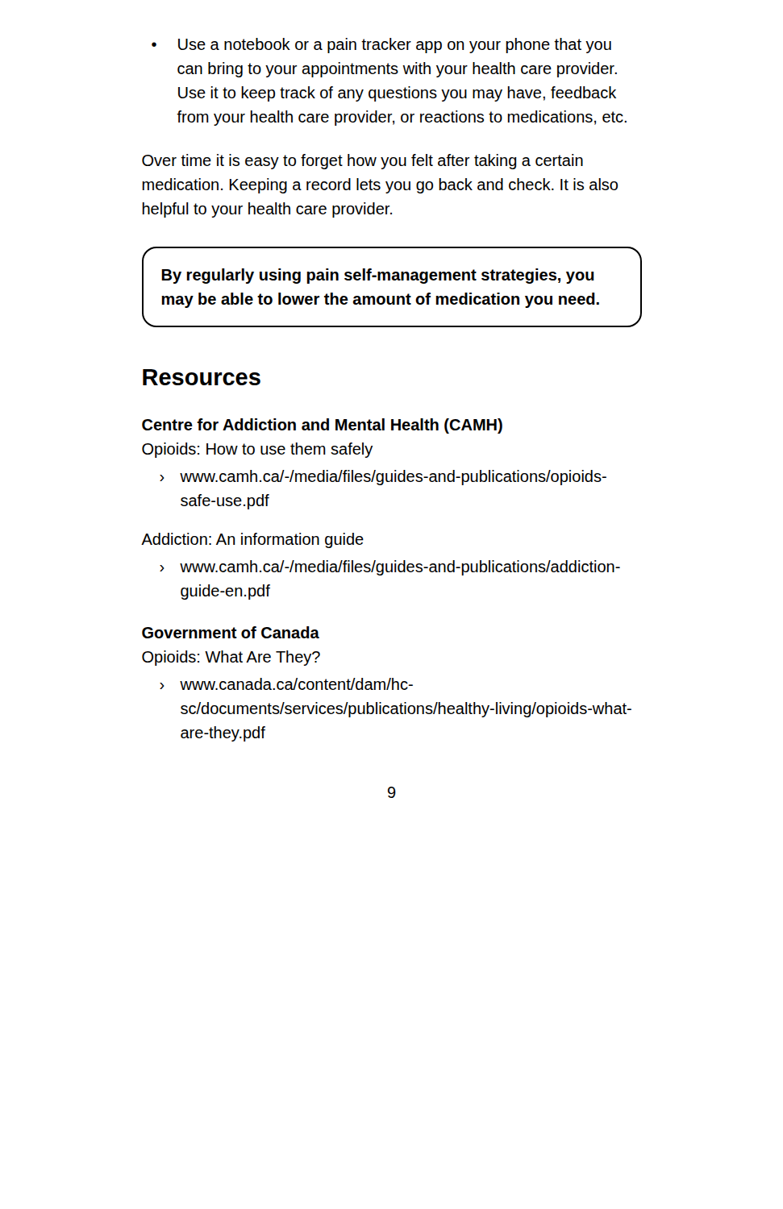Use a notebook or a pain tracker app on your phone that you can bring to your appointments with your health care provider. Use it to keep track of any questions you may have, feedback from your health care provider, or reactions to medications, etc.
Over time it is easy to forget how you felt after taking a certain medication. Keeping a record lets you go back and check. It is also helpful to your health care provider.
By regularly using pain self-management strategies, you may be able to lower the amount of medication you need.
Resources
Centre for Addiction and Mental Health (CAMH)
Opioids: How to use them safely
www.camh.ca/-/media/files/guides-and-publications/opioids-safe-use.pdf
Addiction: An information guide
www.camh.ca/-/media/files/guides-and-publications/addiction-guide-en.pdf
Government of Canada
Opioids: What Are They?
www.canada.ca/content/dam/hc-sc/documents/services/publications/healthy-living/opioids-what-are-they.pdf
9